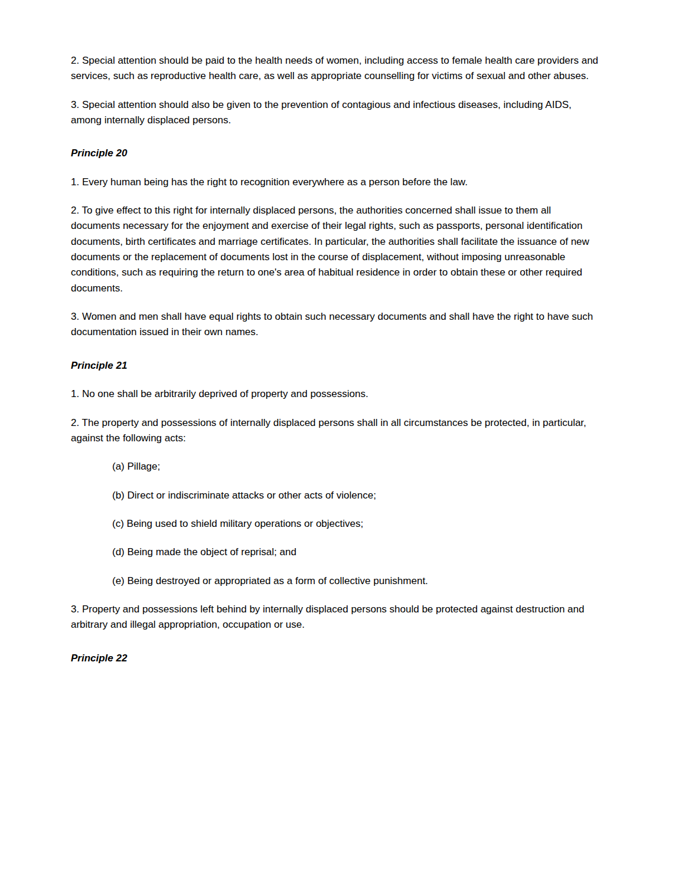2. Special attention should be paid to the health needs of women, including access to female health care providers and services, such as reproductive health care, as well as appropriate counselling for victims of sexual and other abuses.
3. Special attention should also be given to the prevention of contagious and infectious diseases, including AIDS, among internally displaced persons.
Principle 20
1. Every human being has the right to recognition everywhere as a person before the law.
2. To give effect to this right for internally displaced persons, the authorities concerned shall issue to them all documents necessary for the enjoyment and exercise of their legal rights, such as passports, personal identification documents, birth certificates and marriage certificates. In particular, the authorities shall facilitate the issuance of new documents or the replacement of documents lost in the course of displacement, without imposing unreasonable conditions, such as requiring the return to one's area of habitual residence in order to obtain these or other required documents.
3. Women and men shall have equal rights to obtain such necessary documents and shall have the right to have such documentation issued in their own names.
Principle 21
1. No one shall be arbitrarily deprived of property and possessions.
2. The property and possessions of internally displaced persons shall in all circumstances be protected, in particular, against the following acts:
(a) Pillage;
(b) Direct or indiscriminate attacks or other acts of violence;
(c) Being used to shield military operations or objectives;
(d) Being made the object of reprisal; and
(e) Being destroyed or appropriated as a form of collective punishment.
3. Property and possessions left behind by internally displaced persons should be protected against destruction and arbitrary and illegal appropriation, occupation or use.
Principle 22